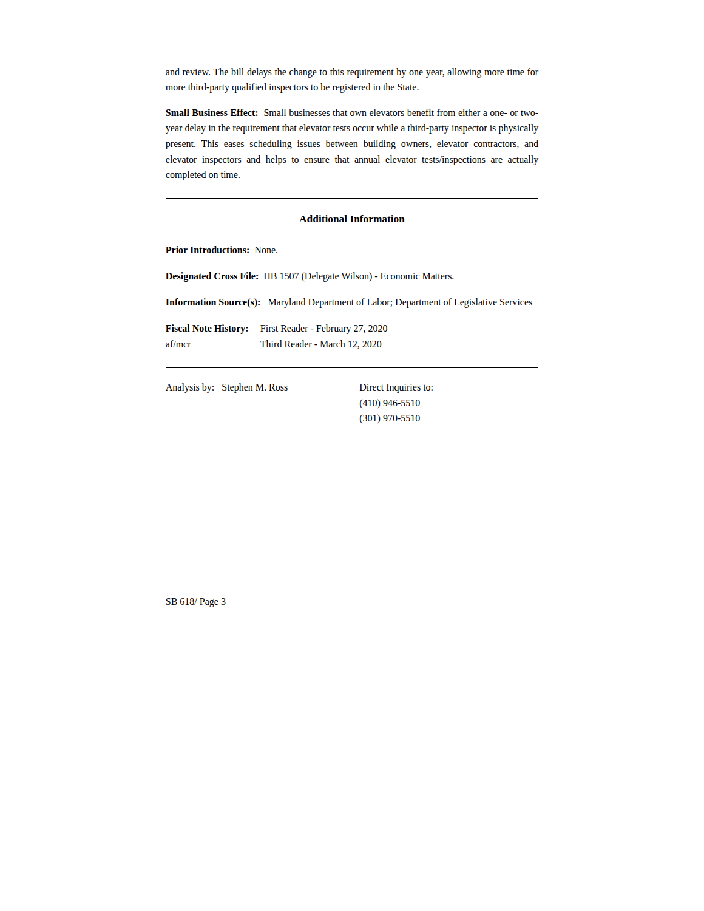and review. The bill delays the change to this requirement by one year, allowing more time for more third-party qualified inspectors to be registered in the State.
Small Business Effect: Small businesses that own elevators benefit from either a one- or two-year delay in the requirement that elevator tests occur while a third-party inspector is physically present. This eases scheduling issues between building owners, elevator contractors, and elevator inspectors and helps to ensure that annual elevator tests/inspections are actually completed on time.
Additional Information
Prior Introductions: None.
Designated Cross File: HB 1507 (Delegate Wilson) - Economic Matters.
Information Source(s): Maryland Department of Labor; Department of Legislative Services
| Fiscal Note History: | First Reader - February 27, 2020 |
| af/mcr | Third Reader - March 12, 2020 |
| Analysis by: Stephen M. Ross | Direct Inquiries to: (410) 946-5510 (301) 970-5510 |
SB 618/ Page 3